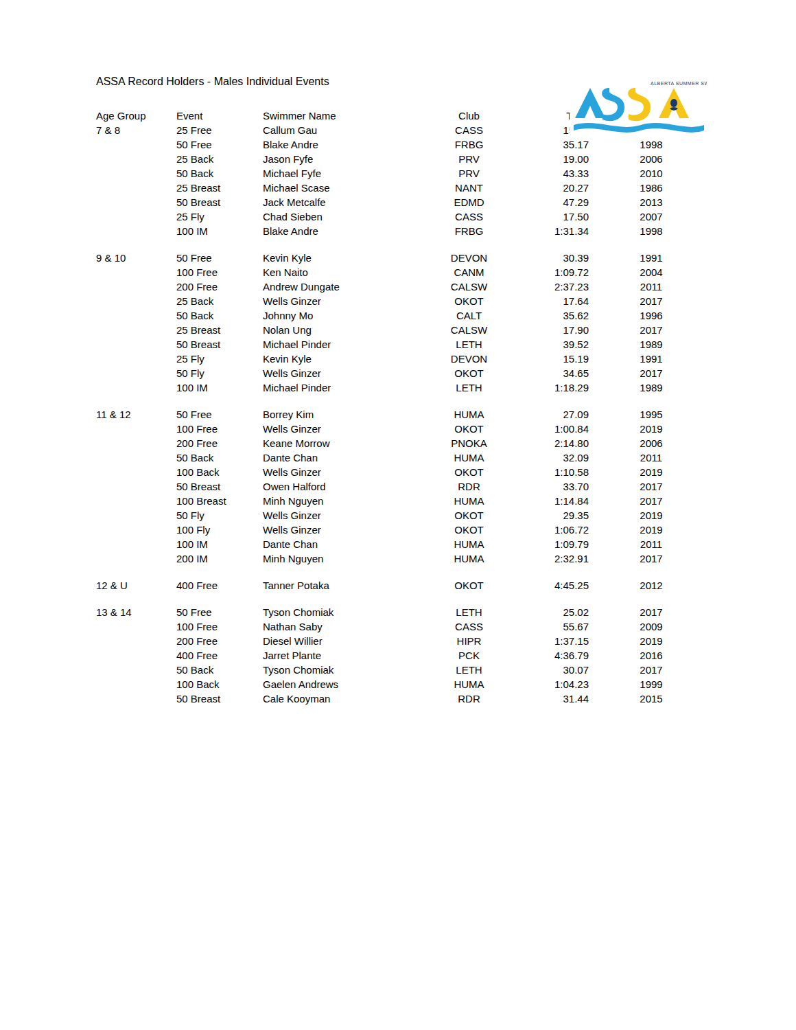ALBERTA SUMMER SWIMMING
ASSA Record Holders - Males Individual Events
| Age Group | Event | Swimmer Name | Club | Time | Record Set In |
| --- | --- | --- | --- | --- | --- |
| 7 & 8 | 25 Free | Callum Gau | CASS | 15.70 | 2011 |
| | 50 Free | Blake Andre | FRBG | 35.17 | 1998 |
| | 25 Back | Jason Fyfe | PRV | 19.00 | 2006 |
| | 50 Back | Michael Fyfe | PRV | 43.33 | 2010 |
| | 25 Breast | Michael Scase | NANT | 20.27 | 1986 |
| | 50 Breast | Jack Metcalfe | EDMD | 47.29 | 2013 |
| | 25 Fly | Chad Sieben | CASS | 17.50 | 2007 |
| | 100 IM | Blake Andre | FRBG | 1:31.34 | 1998 |
| 9 & 10 | 50 Free | Kevin Kyle | DEVON | 30.39 | 1991 |
| | 100 Free | Ken Naito | CANM | 1:09.72 | 2004 |
| | 200 Free | Andrew Dungate | CALSW | 2:37.23 | 2011 |
| | 25 Back | Wells Ginzer | OKOT | 17.64 | 2017 |
| | 50 Back | Johnny Mo | CALT | 35.62 | 1996 |
| | 25 Breast | Nolan Ung | CALSW | 17.90 | 2017 |
| | 50 Breast | Michael Pinder | LETH | 39.52 | 1989 |
| | 25 Fly | Kevin Kyle | DEVON | 15.19 | 1991 |
| | 50 Fly | Wells Ginzer | OKOT | 34.65 | 2017 |
| | 100 IM | Michael Pinder | LETH | 1:18.29 | 1989 |
| 11 & 12 | 50 Free | Borrey Kim | HUMA | 27.09 | 1995 |
| | 100 Free | Wells Ginzer | OKOT | 1:00.84 | 2019 |
| | 200 Free | Keane Morrow | PNOKA | 2:14.80 | 2006 |
| | 50 Back | Dante Chan | HUMA | 32.09 | 2011 |
| | 100 Back | Wells Ginzer | OKOT | 1:10.58 | 2019 |
| | 50 Breast | Owen Halford | RDR | 33.70 | 2017 |
| | 100 Breast | Minh Nguyen | HUMA | 1:14.84 | 2017 |
| | 50 Fly | Wells Ginzer | OKOT | 29.35 | 2019 |
| | 100 Fly | Wells Ginzer | OKOT | 1:06.72 | 2019 |
| | 100 IM | Dante Chan | HUMA | 1:09.79 | 2011 |
| | 200 IM | Minh Nguyen | HUMA | 2:32.91 | 2017 |
| 12 & U | 400 Free | Tanner Potaka | OKOT | 4:45.25 | 2012 |
| 13 & 14 | 50 Free | Tyson Chomiak | LETH | 25.02 | 2017 |
| | 100 Free | Nathan Saby | CASS | 55.67 | 2009 |
| | 200 Free | Diesel Willier | HIPR | 1:37.15 | 2019 |
| | 400 Free | Jarret Plante | PCK | 4:36.79 | 2016 |
| | 50 Back | Tyson Chomiak | LETH | 30.07 | 2017 |
| | 100 Back | Gaelen Andrews | HUMA | 1:04.23 | 1999 |
| | 50 Breast | Cale Kooyman | RDR | 31.44 | 2015 |